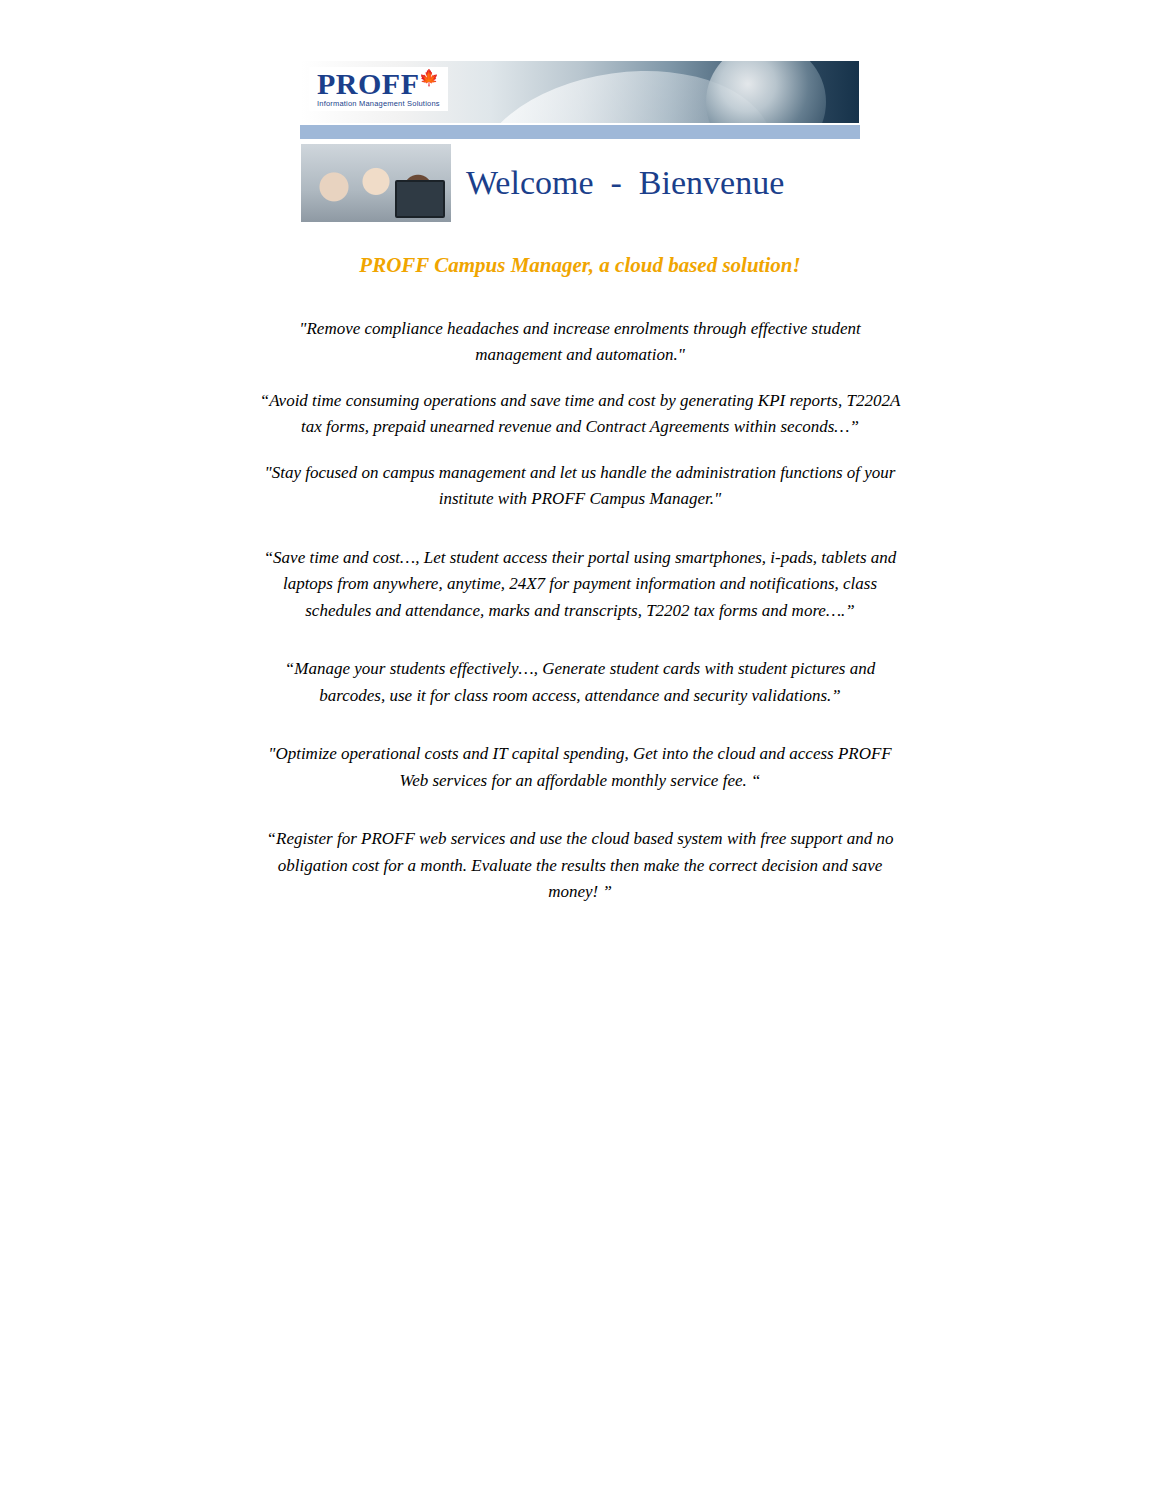PROFF🍁 Information Management Solutions
Welcome - Bienvenue
PROFF Campus Manager, a cloud based solution!
"Remove compliance headaches and increase enrolments through effective student management and automation."
“Avoid time consuming operations and save time and cost by generating KPI reports, T2202A tax forms, prepaid unearned revenue and Contract Agreements within seconds…”
"Stay focused on campus management and let us handle the administration functions of your institute with PROFF Campus Manager."
“Save time and cost…, Let student access their portal using smartphones, i-pads, tablets and laptops from anywhere, anytime, 24X7 for payment information and notifications, class schedules and attendance, marks and transcripts, T2202 tax forms and more….”
“Manage your students effectively…, Generate student cards with student pictures and barcodes, use it for class room access, attendance and security validations.”
"Optimize operational costs and IT capital spending, Get into the cloud and access PROFF Web services for an affordable monthly service fee. “
“Register for PROFF web services and use the cloud based system with free support and no obligation cost for a month. Evaluate the results then make the correct decision and save money! ”